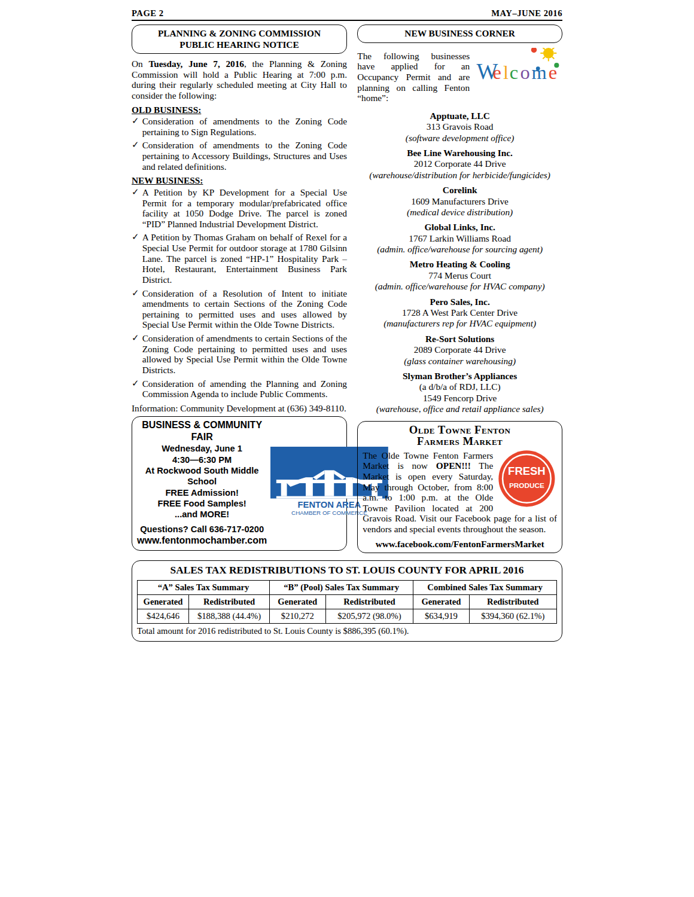PAGE 2 MAY–JUNE 2016
PLANNING & ZONING COMMISSION PUBLIC HEARING NOTICE
On Tuesday, June 7, 2016, the Planning & Zoning Commission will hold a Public Hearing at 7:00 p.m. during their regularly scheduled meeting at City Hall to consider the following:
OLD BUSINESS:
Consideration of amendments to the Zoning Code pertaining to Sign Regulations.
Consideration of amendments to the Zoning Code pertaining to Accessory Buildings, Structures and Uses and related definitions.
NEW BUSINESS:
A Petition by KP Development for a Special Use Permit for a temporary modular/prefabricated office facility at 1050 Dodge Drive. The parcel is zoned “PID” Planned Industrial Development District.
A Petition by Thomas Graham on behalf of Rexel for a Special Use Permit for outdoor storage at 1780 Gilsinn Lane. The parcel is zoned “HP-1” Hospitality Park – Hotel, Restaurant, Entertainment Business Park District.
Consideration of a Resolution of Intent to initiate amendments to certain Sections of the Zoning Code pertaining to permitted uses and uses allowed by Special Use Permit within the Olde Towne Districts.
Consideration of amendments to certain Sections of the Zoning Code pertaining to permitted uses and uses allowed by Special Use Permit within the Olde Towne Districts.
Consideration of amending the Planning and Zoning Commission Agenda to include Public Comments.
Information: Community Development at (636) 349-8110.
BUSINESS & COMMUNITY FAIR
Wednesday, June 1
4:30—6:30 PM
At Rockwood South Middle School
FREE Admission!
FREE Food Samples!
...and MORE! Questions? Call 636-717-0200
www.fentonmochamber.com
FENTON AREA CHAMBER OF COMMERCE
NEW BUSINESS CORNER
W e l c o m e
The following businesses have applied for an Occupancy Permit and are planning on calling Fenton “home”:
Apptuate, LLC 313 Gravois Road (software development office)
Bee Line Warehousing Inc. 2012 Corporate 44 Drive (warehouse/distribution for herbicide/fungicides)
Corelink 1609 Manufacturers Drive (medical device distribution)
Global Links, Inc. 1767 Larkin Williams Road (admin. office/warehouse for sourcing agent)
Metro Heating & Cooling 774 Merus Court (admin. office/warehouse for HVAC company)
Pero Sales, Inc. 1728 A West Park Center Drive (manufacturers rep for HVAC equipment)
Re-Sort Solutions 2089 Corporate 44 Drive (glass container warehousing)
Slyman Brother’s Appliances (a d/b/a of RDJ, LLC) 1549 Fencorp Drive (warehouse, office and retail appliance sales)
Olde Towne Fenton
Farmers Market
FRESH PRODUCE
The Olde Towne Fenton Farmers Market is now OPEN!!! The Market is open every Saturday, May through October, from 8:00 a.m. to 1:00 p.m. at the Olde Towne Pavilion located at 200 Gravois Road. Visit our Facebook page for a list of vendors and special events throughout the season.
www.facebook.com/FentonFarmersMarket
SALES TAX REDISTRIBUTIONS TO ST. LOUIS COUNTY FOR APRIL 2016
| “A” Sales Tax Summary | “B” (Pool) Sales Tax Summary | Combined Sales Tax Summary |
| --- | --- | --- |
| Generated | Redistributed | Generated | Redistributed | Generated | Redistributed |
| $424,646 | $188,388 (44.4%) | $210,272 | $205,972 (98.0%) | $634,919 | $394,360 (62.1%) |
Total amount for 2016 redistributed to St. Louis County is $886,395 (60.1%).